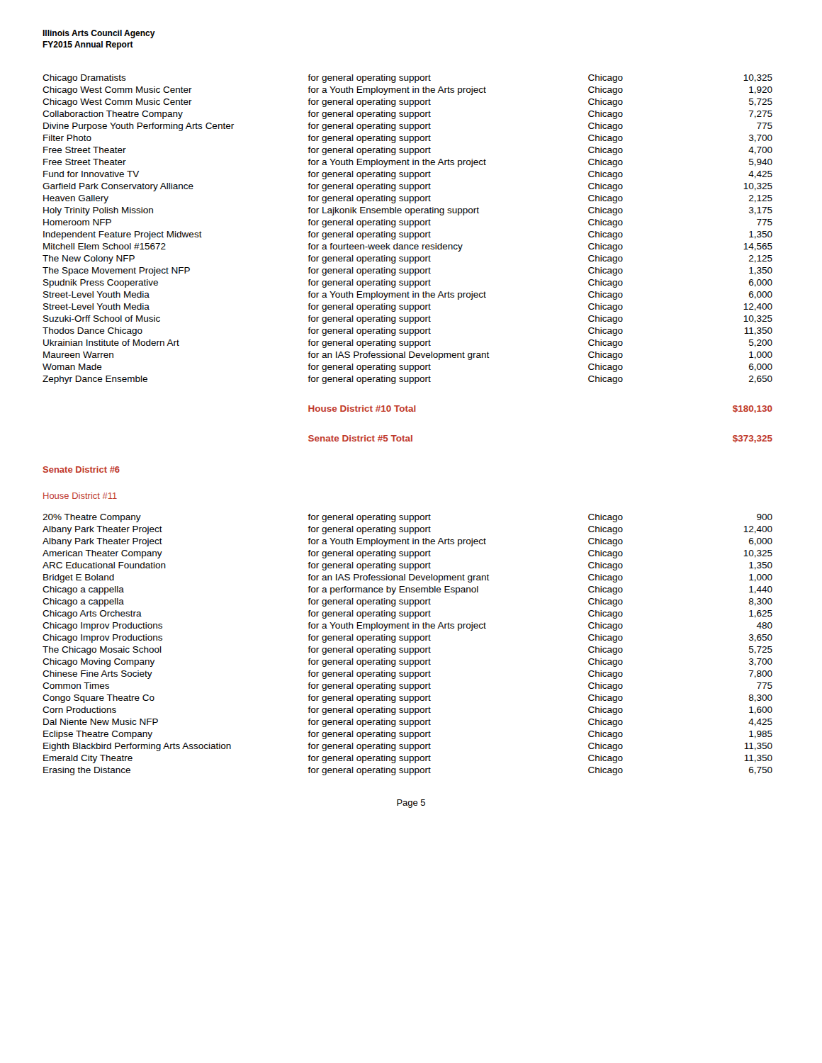Illinois Arts Council Agency
FY2015 Annual Report
| Chicago Dramatists | for general operating support | Chicago | 10,325 |
| Chicago West Comm Music Center | for a Youth Employment in the Arts project | Chicago | 1,920 |
| Chicago West Comm Music Center | for general operating support | Chicago | 5,725 |
| Collaboraction Theatre Company | for general operating support | Chicago | 7,275 |
| Divine Purpose Youth Performing Arts Center | for general operating support | Chicago | 775 |
| Filter Photo | for general operating support | Chicago | 3,700 |
| Free Street Theater | for general operating support | Chicago | 4,700 |
| Free Street Theater | for a Youth Employment in the Arts project | Chicago | 5,940 |
| Fund for Innovative TV | for general operating support | Chicago | 4,425 |
| Garfield Park Conservatory Alliance | for general operating support | Chicago | 10,325 |
| Heaven Gallery | for general operating support | Chicago | 2,125 |
| Holy Trinity Polish Mission | for Lajkonik Ensemble operating support | Chicago | 3,175 |
| Homeroom NFP | for general operating support | Chicago | 775 |
| Independent Feature Project Midwest | for general operating support | Chicago | 1,350 |
| Mitchell Elem School #15672 | for a fourteen-week dance residency | Chicago | 14,565 |
| The New Colony NFP | for general operating support | Chicago | 2,125 |
| The Space Movement Project NFP | for general operating support | Chicago | 1,350 |
| Spudnik Press Cooperative | for general operating support | Chicago | 6,000 |
| Street-Level Youth Media | for a Youth Employment in the Arts project | Chicago | 6,000 |
| Street-Level Youth Media | for general operating support | Chicago | 12,400 |
| Suzuki-Orff School of Music | for general operating support | Chicago | 10,325 |
| Thodos Dance Chicago | for general operating support | Chicago | 11,350 |
| Ukrainian Institute of Modern Art | for general operating support | Chicago | 5,200 |
| Maureen Warren | for an IAS Professional Development grant | Chicago | 1,000 |
| Woman Made | for general operating support | Chicago | 6,000 |
| Zephyr Dance Ensemble | for general operating support | Chicago | 2,650 |
| | House District #10 Total | | $180,130 |
| | Senate District #5 Total | | $373,325 |
Senate District #6
House District #11
| 20% Theatre Company | for general operating support | Chicago | 900 |
| Albany Park Theater Project | for general operating support | Chicago | 12,400 |
| Albany Park Theater Project | for a Youth Employment in the Arts project | Chicago | 6,000 |
| American Theater Company | for general operating support | Chicago | 10,325 |
| ARC Educational Foundation | for general operating support | Chicago | 1,350 |
| Bridget E Boland | for an IAS Professional Development grant | Chicago | 1,000 |
| Chicago a cappella | for a performance by Ensemble Espanol | Chicago | 1,440 |
| Chicago a cappella | for general operating support | Chicago | 8,300 |
| Chicago Arts Orchestra | for general operating support | Chicago | 1,625 |
| Chicago Improv Productions | for a Youth Employment in the Arts project | Chicago | 480 |
| Chicago Improv Productions | for general operating support | Chicago | 3,650 |
| The Chicago Mosaic School | for general operating support | Chicago | 5,725 |
| Chicago Moving Company | for general operating support | Chicago | 3,700 |
| Chinese Fine Arts Society | for general operating support | Chicago | 7,800 |
| Common Times | for general operating support | Chicago | 775 |
| Congo Square Theatre Co | for general operating support | Chicago | 8,300 |
| Corn Productions | for general operating support | Chicago | 1,600 |
| Dal Niente New Music NFP | for general operating support | Chicago | 4,425 |
| Eclipse Theatre Company | for general operating support | Chicago | 1,985 |
| Eighth Blackbird Performing Arts Association | for general operating support | Chicago | 11,350 |
| Emerald City Theatre | for general operating support | Chicago | 11,350 |
| Erasing the Distance | for general operating support | Chicago | 6,750 |
Page 5